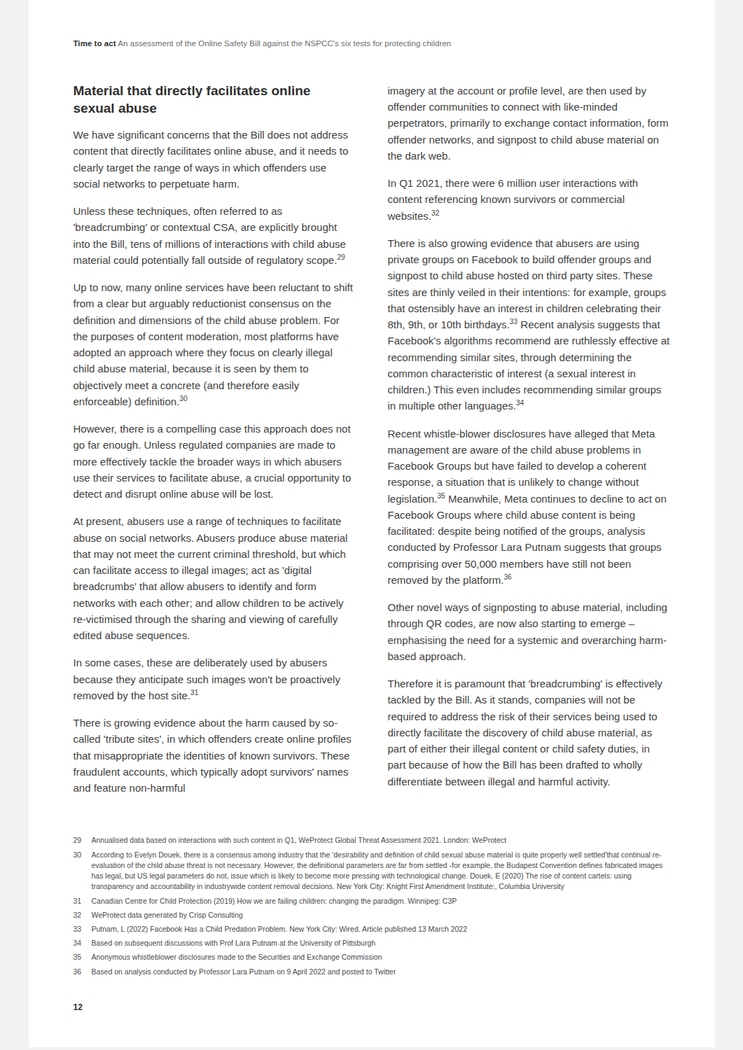Time to act An assessment of the Online Safety Bill against the NSPCC's six tests for protecting children
Material that directly facilitates online sexual abuse
We have significant concerns that the Bill does not address content that directly facilitates online abuse, and it needs to clearly target the range of ways in which offenders use social networks to perpetuate harm.
Unless these techniques, often referred to as 'breadcrumbing' or contextual CSA, are explicitly brought into the Bill, tens of millions of interactions with child abuse material could potentially fall outside of regulatory scope.29
Up to now, many online services have been reluctant to shift from a clear but arguably reductionist consensus on the definition and dimensions of the child abuse problem. For the purposes of content moderation, most platforms have adopted an approach where they focus on clearly illegal child abuse material, because it is seen by them to objectively meet a concrete (and therefore easily enforceable) definition.30
However, there is a compelling case this approach does not go far enough. Unless regulated companies are made to more effectively tackle the broader ways in which abusers use their services to facilitate abuse, a crucial opportunity to detect and disrupt online abuse will be lost.
At present, abusers use a range of techniques to facilitate abuse on social networks. Abusers produce abuse material that may not meet the current criminal threshold, but which can facilitate access to illegal images; act as 'digital breadcrumbs' that allow abusers to identify and form networks with each other; and allow children to be actively re-victimised through the sharing and viewing of carefully edited abuse sequences.
In some cases, these are deliberately used by abusers because they anticipate such images won't be proactively removed by the host site.31
There is growing evidence about the harm caused by so-called 'tribute sites', in which offenders create online profiles that misappropriate the identities of known survivors. These fraudulent accounts, which typically adopt survivors' names and feature non-harmful
imagery at the account or profile level, are then used by offender communities to connect with like-minded perpetrators, primarily to exchange contact information, form offender networks, and signpost to child abuse material on the dark web.
In Q1 2021, there were 6 million user interactions with content referencing known survivors or commercial websites.32
There is also growing evidence that abusers are using private groups on Facebook to build offender groups and signpost to child abuse hosted on third party sites. These sites are thinly veiled in their intentions: for example, groups that ostensibly have an interest in children celebrating their 8th, 9th, or 10th birthdays.33 Recent analysis suggests that Facebook's algorithms recommend are ruthlessly effective at recommending similar sites, through determining the common characteristic of interest (a sexual interest in children.) This even includes recommending similar groups in multiple other languages.34
Recent whistle-blower disclosures have alleged that Meta management are aware of the child abuse problems in Facebook Groups but have failed to develop a coherent response, a situation that is unlikely to change without legislation.35 Meanwhile, Meta continues to decline to act on Facebook Groups where child abuse content is being facilitated: despite being notified of the groups, analysis conducted by Professor Lara Putnam suggests that groups comprising over 50,000 members have still not been removed by the platform.36
Other novel ways of signposting to abuse material, including through QR codes, are now also starting to emerge – emphasising the need for a systemic and overarching harm-based approach.
Therefore it is paramount that 'breadcrumbing' is effectively tackled by the Bill. As it stands, companies will not be required to address the risk of their services being used to directly facilitate the discovery of child abuse material, as part of either their illegal content or child safety duties, in part because of how the Bill has been drafted to wholly differentiate between illegal and harmful activity.
Annualised data based on interactions with such content in Q1, WeProtect Global Threat Assessment 2021. London: WeProtect
According to Evelyn Douek, there is a consensus among industry that the 'desirability and definition of child sexual abuse material is quite properly well settled'that continual re-evaluation of the child abuse threat is not necessary. However, the definitional parameters are far from settled -for example, the Budapest Convention defines fabricated images has legal, but US legal parameters do not, issue which is likely to become more pressing with technological change. Douek, E (2020) The rise of content cartels: using transparency and accountability in industrywide content removal decisions. New York City: Knight First Amendment Institute:, Columbia University
Canadian Centre for Child Protection (2019) How we are failing children: changing the paradigm. Winnipeg: C3P
WeProtect data generated by Crisp Consulting
Putnam, L (2022) Facebook Has a Child Predation Problem. New York City: Wired. Article published 13 March 2022
Based on subsequent discussions with Prof Lara Putnam at the University of Pittsburgh
Anonymous whistleblower disclosures made to the Securities and Exchange Commission
Based on analysis conducted by Professor Lara Putnam on 9 April 2022 and posted to Twitter
12